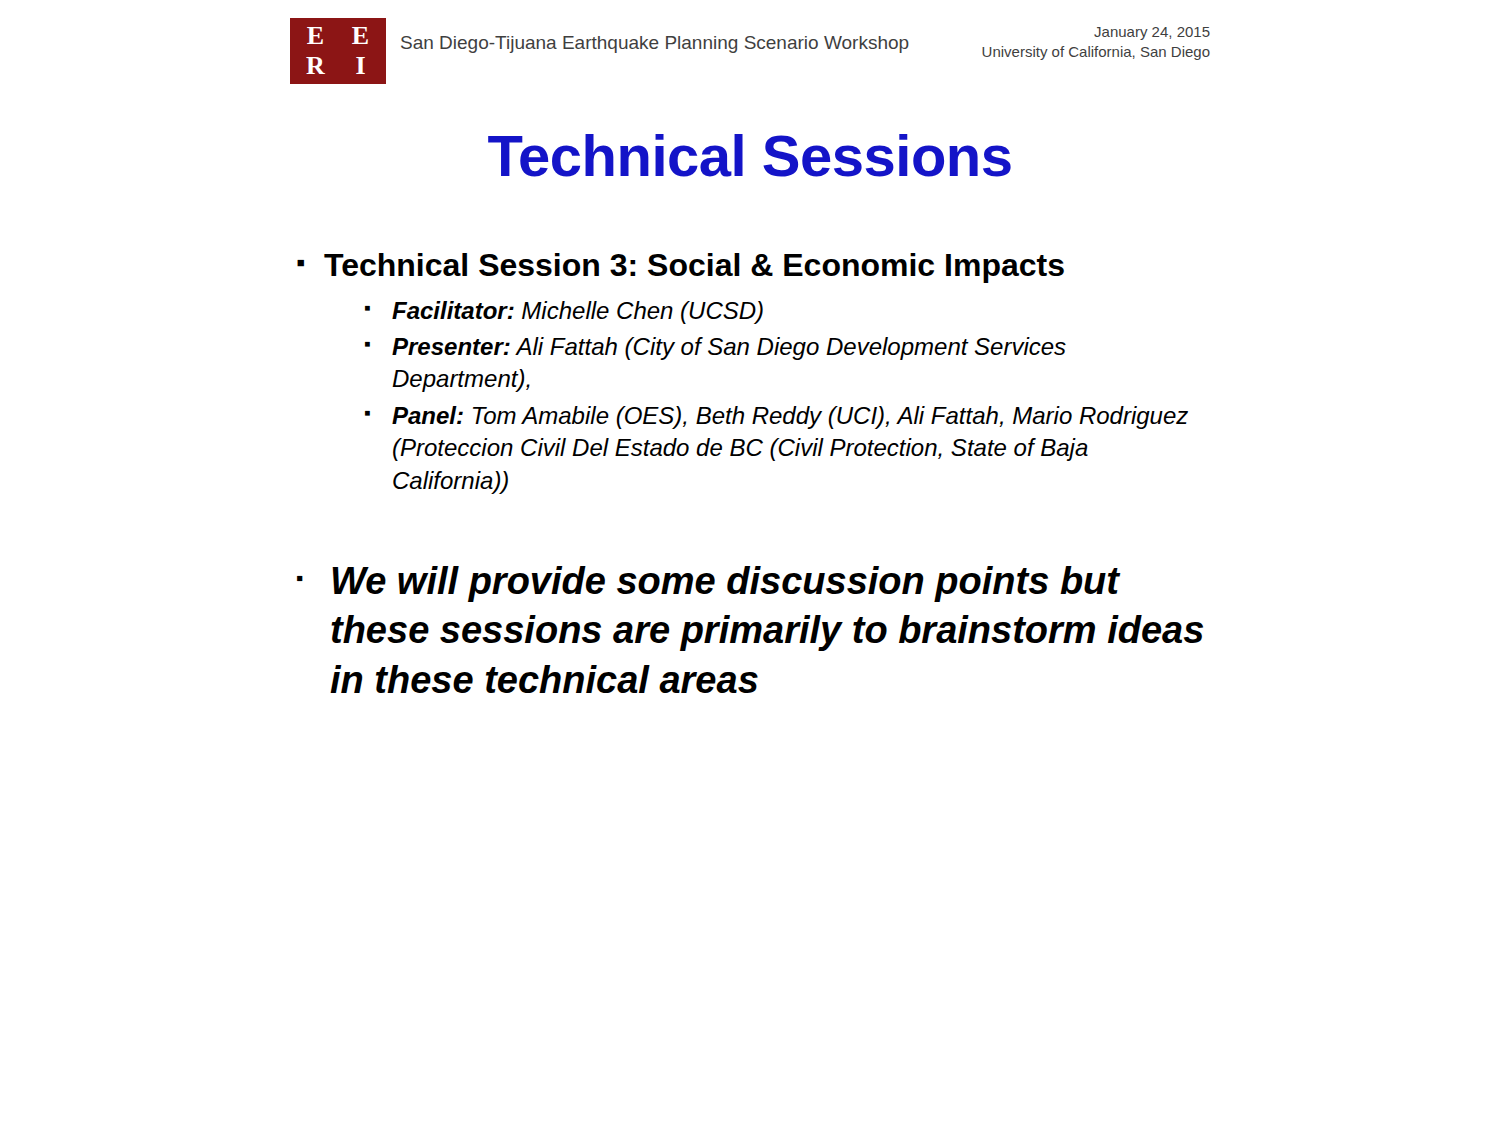E
E
R
I
San Diego-Tijuana Earthquake Planning Scenario Workshop
January 24, 2015
University of California, San Diego
Technical Sessions
Technical Session 3: Social & Economic Impacts
Facilitator: Michelle Chen (UCSD)
Presenter: Ali Fattah (City of San Diego Development Services Department),
Panel: Tom Amabile (OES), Beth Reddy (UCI), Ali Fattah, Mario Rodriguez (Proteccion Civil Del Estado de BC (Civil Protection, State of Baja California))
We will provide some discussion points but these sessions are primarily to brainstorm ideas in these technical areas